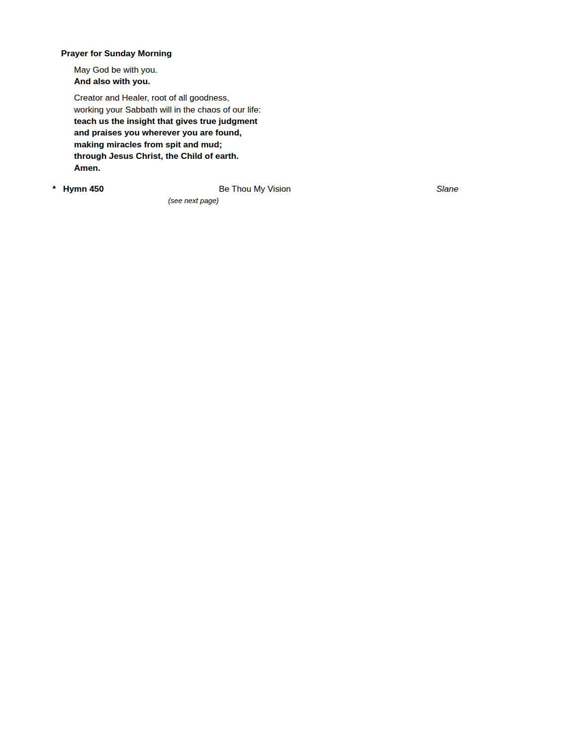Prayer for Sunday Morning
May God be with you.
And also with you.
Creator and Healer, root of all goodness,
working your Sabbath will in the chaos of our life:
teach us the insight that gives true judgment
and praises you wherever you are found,
making miracles from spit and mud;
through Jesus Christ, the Child of earth.
Amen.
* Hymn 450 Be Thou My Vision Slane
(see next page)